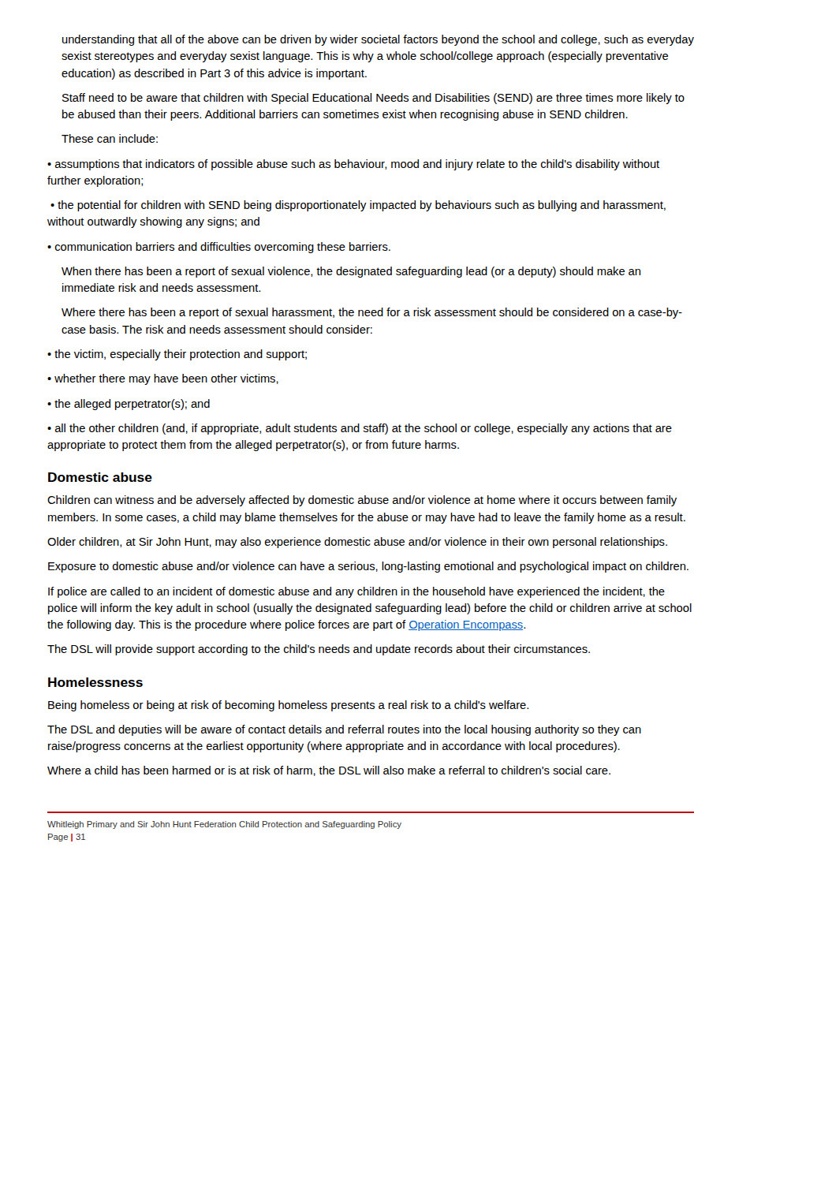understanding that all of the above can be driven by wider societal factors beyond the school and college, such as everyday sexist stereotypes and everyday sexist language. This is why a whole school/college approach (especially preventative education) as described in Part 3 of this advice is important.
Staff need to be aware that children with Special Educational Needs and Disabilities (SEND) are three times more likely to be abused than their peers. Additional barriers can sometimes exist when recognising abuse in SEND children.
These can include:
• assumptions that indicators of possible abuse such as behaviour, mood and injury relate to the child's disability without further exploration;
• the potential for children with SEND being disproportionately impacted by behaviours such as bullying and harassment, without outwardly showing any signs; and
• communication barriers and difficulties overcoming these barriers.
When there has been a report of sexual violence, the designated safeguarding lead (or a deputy) should make an immediate risk and needs assessment.
Where there has been a report of sexual harassment, the need for a risk assessment should be considered on a case-by-case basis. The risk and needs assessment should consider:
• the victim, especially their protection and support;
• whether there may have been other victims,
• the alleged perpetrator(s); and
• all the other children (and, if appropriate, adult students and staff) at the school or college, especially any actions that are appropriate to protect them from the alleged perpetrator(s), or from future harms.
Domestic abuse
Children can witness and be adversely affected by domestic abuse and/or violence at home where it occurs between family members. In some cases, a child may blame themselves for the abuse or may have had to leave the family home as a result.
Older children, at Sir John Hunt, may also experience domestic abuse and/or violence in their own personal relationships.
Exposure to domestic abuse and/or violence can have a serious, long-lasting emotional and psychological impact on children.
If police are called to an incident of domestic abuse and any children in the household have experienced the incident, the police will inform the key adult in school (usually the designated safeguarding lead) before the child or children arrive at school the following day. This is the procedure where police forces are part of Operation Encompass.
The DSL will provide support according to the child's needs and update records about their circumstances.
Homelessness
Being homeless or being at risk of becoming homeless presents a real risk to a child's welfare.
The DSL and deputies will be aware of contact details and referral routes into the local housing authority so they can raise/progress concerns at the earliest opportunity (where appropriate and in accordance with local procedures).
Where a child has been harmed or is at risk of harm, the DSL will also make a referral to children's social care.
Whitleigh Primary and Sir John Hunt Federation Child Protection and Safeguarding Policy
Page | 31